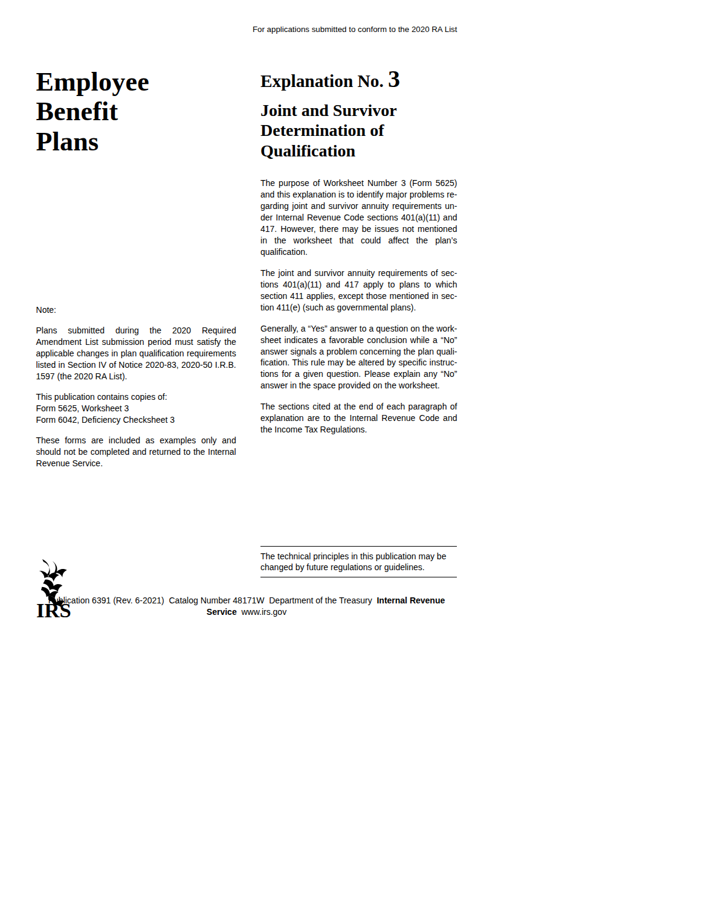For applications submitted to conform to the 2020 RA List
Employee
Benefit
Plans
Note:
Plans submitted during the 2020 Required Amendment List submission period must satisfy the applicable changes in plan qualification requirements listed in Section IV of Notice 2020-83, 2020-50 I.R.B. 1597 (the 2020 RA List).
This publication contains copies of:
Form 5625, Worksheet 3
Form 6042, Deficiency Checksheet 3
These forms are included as examples only and should not be completed and returned to the Internal Revenue Service.
Explanation No. 3
Joint and Survivor Determination of Qualification
The purpose of Worksheet Number 3 (Form 5625) and this explanation is to identify major problems regarding joint and survivor annuity requirements under Internal Revenue Code sections 401(a)(11) and 417. However, there may be issues not mentioned in the worksheet that could affect the plan’s qualification.
The joint and survivor annuity requirements of sections 401(a)(11) and 417 apply to plans to which section 411 applies, except those mentioned in section 411(e) (such as governmental plans).
Generally, a “Yes” answer to a question on the worksheet indicates a favorable conclusion while a “No” answer signals a problem concerning the plan qualification. This rule may be altered by specific instructions for a given question. Please explain any “No” answer in the space provided on the worksheet.
The sections cited at the end of each paragraph of explanation are to the Internal Revenue Code and the Income Tax Regulations.
IRS
The technical principles in this publication may be changed by future regulations or guidelines.
Publication 6391 (Rev. 6-2021) Catalog Number 48171W Department of the Treasury Internal Revenue Service www.irs.gov